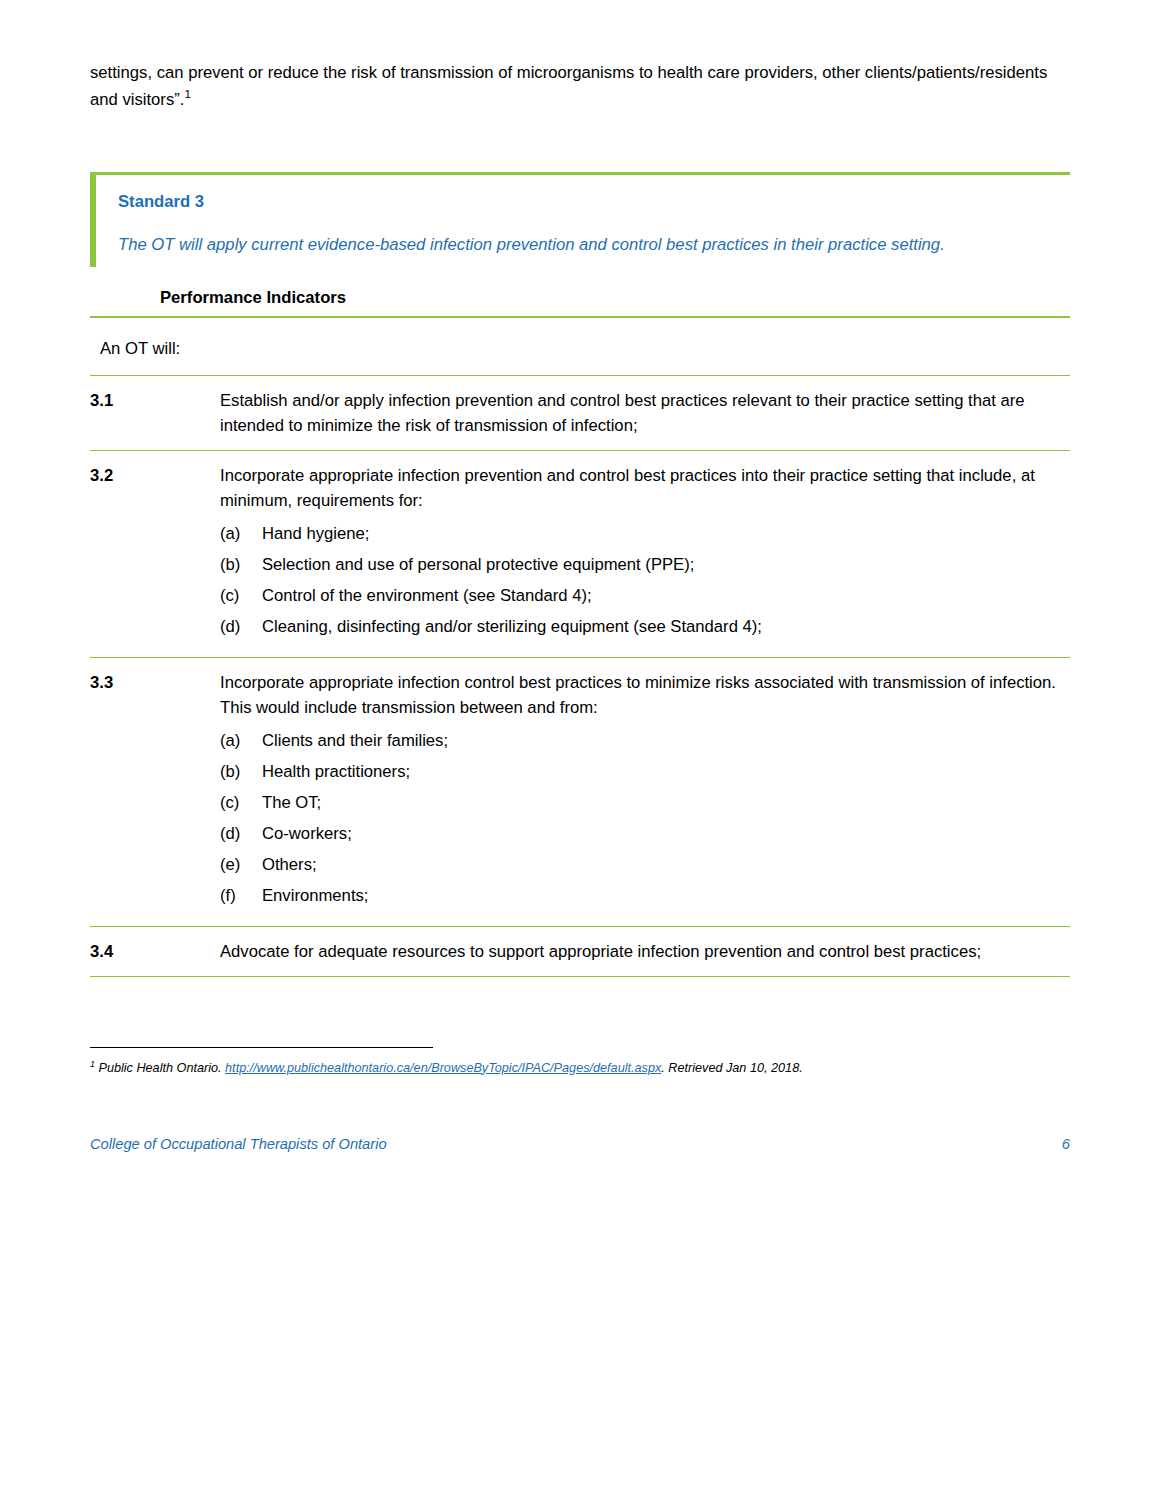settings, can prevent or reduce the risk of transmission of microorganisms to health care providers, other clients/patients/residents and visitors”.1
Standard 3
The OT will apply current evidence-based infection prevention and control best practices in their practice setting.
Performance Indicators
An OT will:
| 3.1 | Establish and/or apply infection prevention and control best practices relevant to their practice setting that are intended to minimize the risk of transmission of infection; |
| 3.2 | Incorporate appropriate infection prevention and control best practices into their practice setting that include, at minimum, requirements for: (a) Hand hygiene; (b) Selection and use of personal protective equipment (PPE); (c) Control of the environment (see Standard 4); (d) Cleaning, disinfecting and/or sterilizing equipment (see Standard 4); |
| 3.3 | Incorporate appropriate infection control best practices to minimize risks associated with transmission of infection. This would include transmission between and from: (a) Clients and their families; (b) Health practitioners; (c) The OT; (d) Co-workers; (e) Others; (f) Environments; |
| 3.4 | Advocate for adequate resources to support appropriate infection prevention and control best practices; |
1 Public Health Ontario. http://www.publichealthontario.ca/en/BrowseByTopic/IPAC/Pages/default.aspx. Retrieved Jan 10, 2018.
College of Occupational Therapists of Ontario 6